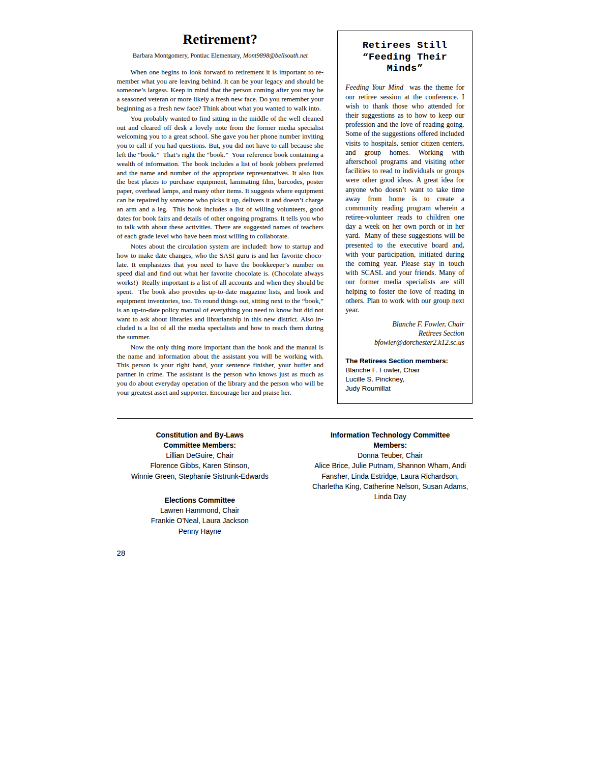Retirement?
Barbara Montgomery, Pontiac Elementary, Mont9898@bellsouth.net
When one begins to look forward to retirement it is important to remember what you are leaving behind. It can be your legacy and should be someone’s largess. Keep in mind that the person coming after you may be a seasoned veteran or more likely a fresh new face. Do you remember your beginning as a fresh new face? Think about what you wanted to walk into.
You probably wanted to find sitting in the middle of the well cleaned out and cleared off desk a lovely note from the former media specialist welcoming you to a great school. She gave you her phone number inviting you to call if you had questions. But, you did not have to call because she left the “book.” That’s right the “book.” Your reference book containing a wealth of information. The book includes a list of book jobbers preferred and the name and number of the appropriate representatives. It also lists the best places to purchase equipment, laminating film, barcodes, poster paper, overhead lamps, and many other items. It suggests where equipment can be repaired by someone who picks it up, delivers it and doesn’t charge an arm and a leg. This book includes a list of willing volunteers, good dates for book fairs and details of other ongoing programs. It tells you who to talk with about these activities. There are suggested names of teachers of each grade level who have been most willing to collaborate.
Notes about the circulation system are included: how to startup and how to make date changes, who the SASI guru is and her favorite chocolate. It emphasizes that you need to have the bookkeeper’s number on speed dial and find out what her favorite chocolate is. (Chocolate always works!) Really important is a list of all accounts and when they should be spent. The book also provides up-to-date magazine lists, and book and equipment inventories, too. To round things out, sitting next to the “book,” is an up-to-date policy manual of everything you need to know but did not want to ask about libraries and librarianship in this new district. Also included is a list of all the media specialists and how to reach them during the summer.
Now the only thing more important than the book and the manual is the name and information about the assistant you will be working with. This person is your right hand, your sentence finisher, your buffer and partner in crime. The assistant is the person who knows just as much as you do about everyday operation of the library and the person who will be your greatest asset and supporter. Encourage her and praise her.
Retirees Still “Feeding Their Minds”
Feeding Your Mind was the theme for our retiree session at the conference. I wish to thank those who attended for their suggestions as to how to keep our profession and the love of reading going. Some of the suggestions offered included visits to hospitals, senior citizen centers, and group homes. Working with afterschool programs and visiting other facilities to read to individuals or groups were other good ideas. A great idea for anyone who doesn’t want to take time away from home is to create a community reading program wherein a retiree-volunteer reads to children one day a week on her own porch or in her yard. Many of these suggestions will be presented to the executive board and, with your participation, initiated during the coming year. Please stay in touch with SCASL and your friends. Many of our former media specialists are still helping to foster the love of reading in others. Plan to work with our group next year.
Blanche F. Fowler, Chair
Retirees Section
bfowler@dorchester2.k12.sc.us
The Retirees Section members:
Blanche F. Fowler, Chair
Lucille S. Pinckney,
Judy Roumillat
Constitution and By-Laws
Committee Members:
Lillian DeGuire, Chair
Florence Gibbs, Karen Stinson,
Winnie Green, Stephanie Sistrunk-Edwards
Elections Committee
Lawren Hammond, Chair
Frankie O’Neal, Laura Jackson
Penny Hayne
Information Technology Committee
Members:
Donna Teuber, Chair
Alice Brice, Julie Putnam, Shannon Wham, Andi Fansher, Linda Estridge, Laura Richardson, Charletha King, Catherine Nelson, Susan Adams,
Linda Day
28